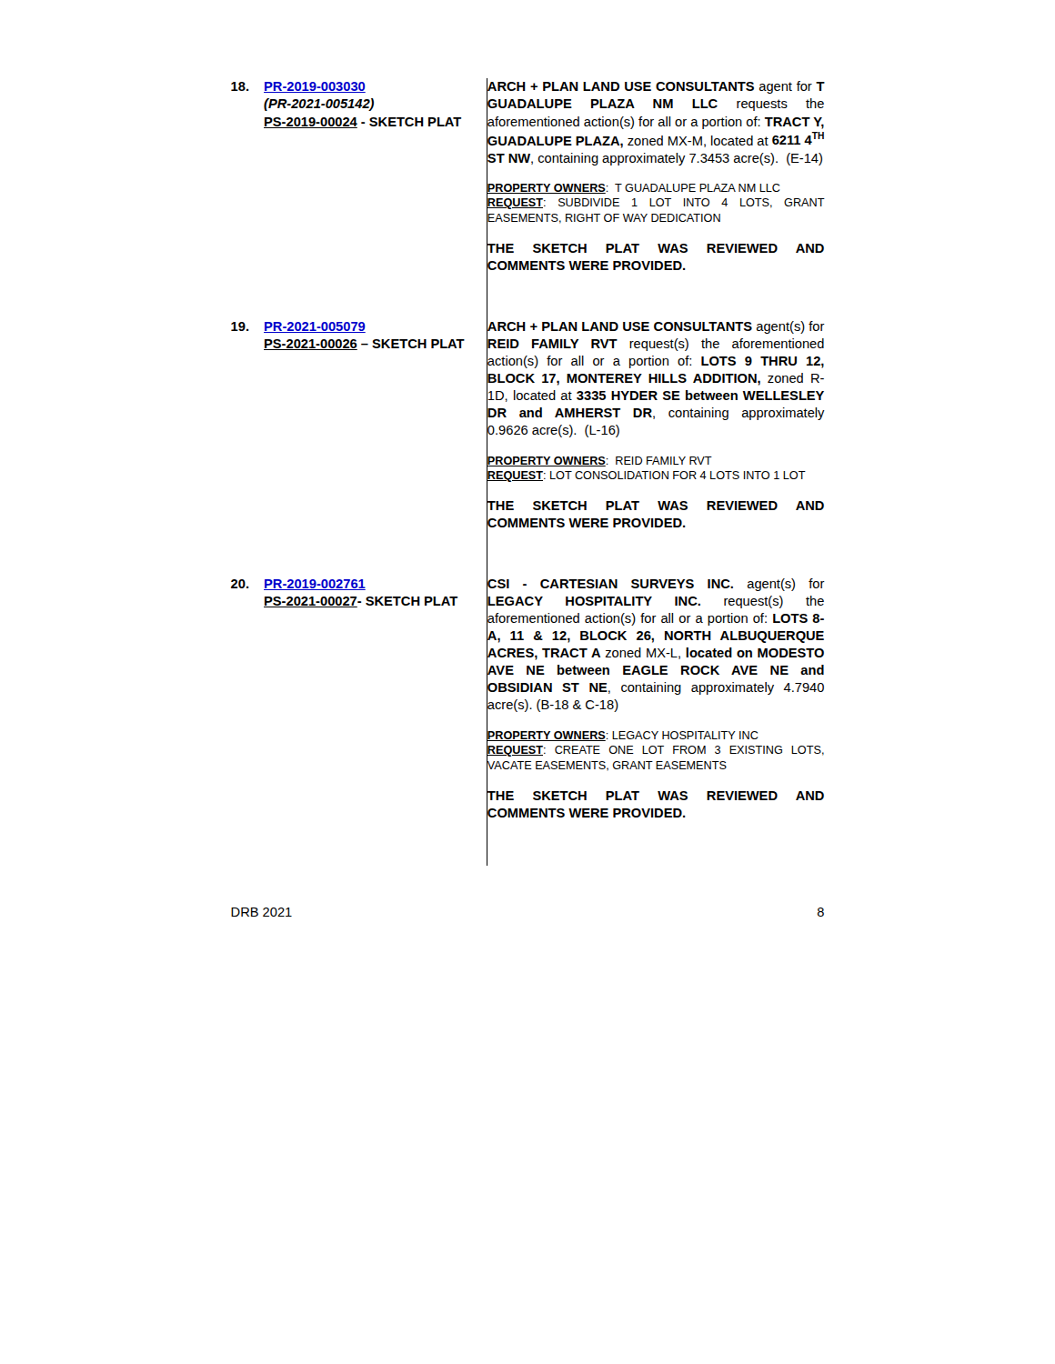| 18. | PR-2019-003030 (PR-2021-005142) PS-2019-00024 - SKETCH PLAT | ARCH + PLAN LAND USE CONSULTANTS agent for T GUADALUPE PLAZA NM LLC requests the aforementioned action(s) for all or a portion of: TRACT Y, GUADALUPE PLAZA, zoned MX-M, located at 6211 4 TH ST NW , containing approximately 7.3453 acre(s). (E-14) PROPERTY OWNERS : T GUADALUPE PLAZA NM LLC REQUEST : SUBDIVIDE 1 LOT INTO 4 LOTS, GRANT EASEMENTS, RIGHT OF WAY DEDICATION THE SKETCH PLAT WAS REVIEWED AND COMMENTS WERE PROVIDED. |
| 19. | PR-2021-005079 PS-2021-00026 – SKETCH PLAT | ARCH + PLAN LAND USE CONSULTANTS agent(s) for REID FAMILY RVT request(s) the aforementioned action(s) for all or a portion of: LOTS 9 THRU 12, BLOCK 17, MONTEREY HILLS ADDITION, zoned R-1D, located at 3335 HYDER SE between WELLESLEY DR and AMHERST DR , containing approximately 0.9626 acre(s). (L-16) PROPERTY OWNERS : REID FAMILY RVT REQUEST : LOT CONSOLIDATION FOR 4 LOTS INTO 1 LOT THE SKETCH PLAT WAS REVIEWED AND COMMENTS WERE PROVIDED. |
| 20. | PR-2019-002761 PS-2021-00027 - SKETCH PLAT | CSI - CARTESIAN SURVEYS INC. agent(s) for LEGACY HOSPITALITY INC. request(s) the aforementioned action(s) for all or a portion of: LOTS 8-A, 11 & 12, BLOCK 26, NORTH ALBUQUERQUE ACRES, TRACT A zoned MX-L, located on MODESTO AVE NE between EAGLE ROCK AVE NE and OBSIDIAN ST NE , containing approximately 4.7940 acre(s). (B-18 & C-18) PROPERTY OWNERS : LEGACY HOSPITALITY INC REQUEST : CREATE ONE LOT FROM 3 EXISTING LOTS, VACATE EASEMENTS, GRANT EASEMENTS THE SKETCH PLAT WAS REVIEWED AND COMMENTS WERE PROVIDED. |
DRB 2021
8